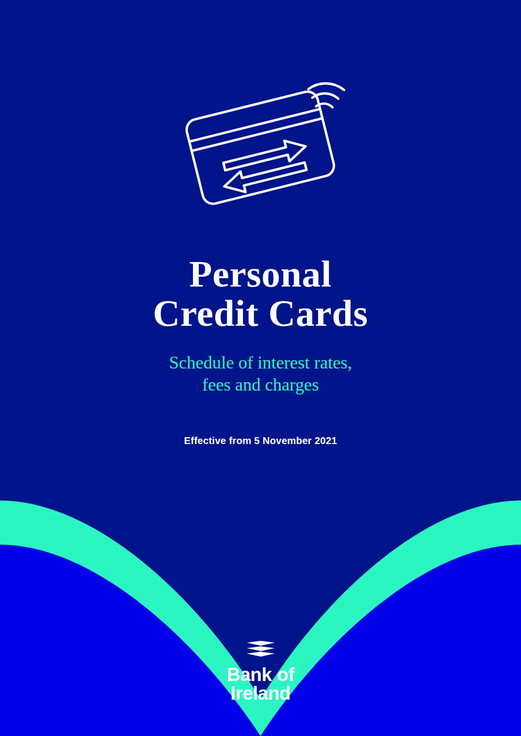Personal
Credit Cards
Schedule of interest rates,
fees and charges
Effective from 5 November 2021
Bank of Ireland